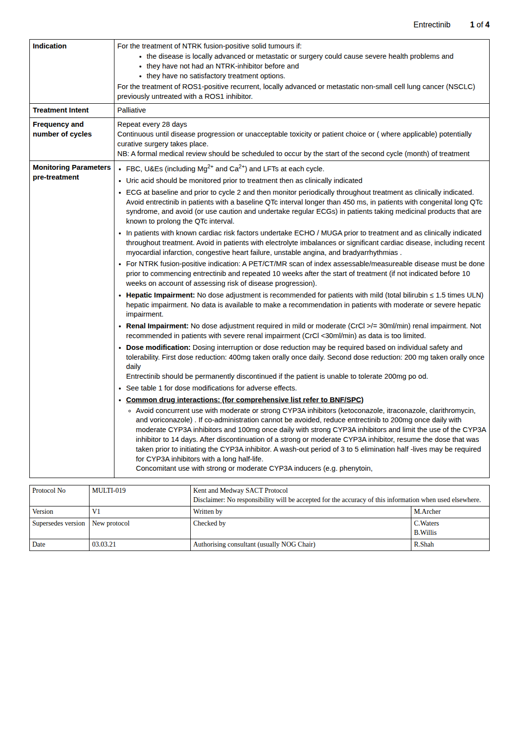Entrectinib 1 of 4
| Indication | For the treatment of NTRK fusion-positive solid tumours if: the disease is locally advanced or metastatic or surgery could cause severe health problems and they have not had an NTRK-inhibitor before and they have no satisfactory treatment options. For the treatment of ROS1-positive recurrent, locally advanced or metastatic non-small cell lung cancer (NSCLC) previously untreated with a ROS1 inhibitor. |
| Treatment Intent | Palliative |
| Frequency and number of cycles | Repeat every 28 days Continuous until disease progression or unacceptable toxicity or patient choice or ( where applicable) potentially curative surgery takes place. NB: A formal medical review should be scheduled to occur by the start of the second cycle (month) of treatment |
| Monitoring Parameters pre-treatment | FBC, U&Es (including Mg 2+ and Ca 2+ ) and LFTs at each cycle. Uric acid should be monitored prior to treatment then as clinically indicated ECG at baseline and prior to cycle 2 and then monitor periodically throughout treatment as clinically indicated. Avoid entrectinib in patients with a baseline QTc interval longer than 450 ms, in patients with congenital long QTc syndrome, and avoid (or use caution and undertake regular ECGs) in patients taking medicinal products that are known to prolong the QTc interval. In patients with known cardiac risk factors undertake ECHO / MUGA prior to treatment and as clinically indicated throughout treatment. Avoid in patients with electrolyte imbalances or significant cardiac disease, including recent myocardial infarction, congestive heart failure, unstable angina, and bradyarrhythmias . For NTRK fusion-positive indication: A PET/CT/MR scan of index assessable/measureable disease must be done prior to commencing entrectinib and repeated 10 weeks after the start of treatment (if not indicated before 10 weeks on account of assessing risk of disease progression). Hepatic Impairment: No dose adjustment is recommended for patients with mild (total bilirubin ≤ 1.5 times ULN) hepatic impairment. No data is available to make a recommendation in patients with moderate or severe hepatic impairment. Renal Impairment: No dose adjustment required in mild or moderate (CrCl >/= 30ml/min) renal impairment. Not recommended in patients with severe renal impairment (CrCl <30ml/min) as data is too limited. Dose modification: Dosing interruption or dose reduction may be required based on individual safety and tolerability. First dose reduction: 400mg taken orally once daily. Second dose reduction: 200 mg taken orally once daily Entrectinib should be permanently discontinued if the patient is unable to tolerate 200mg po od. See table 1 for dose modifications for adverse effects. Common drug interactions: (for comprehensive list refer to BNF/SPC) Avoid concurrent use with moderate or strong CYP3A inhibitors (ketoconazole, itraconazole, clarithromycin, and voriconazole) . If co-administration cannot be avoided, reduce entrectinib to 200mg once daily with moderate CYP3A inhibitors and 100mg once daily with strong CYP3A inhibitors and limit the use of the CYP3A inhibitor to 14 days. After discontinuation of a strong or moderate CYP3A inhibitor, resume the dose that was taken prior to initiating the CYP3A inhibitor. A wash-out period of 3 to 5 elimination half -lives may be required for CYP3A inhibitors with a long half-life. Concomitant use with strong or moderate CYP3A inducers (e.g. phenytoin, |
| Protocol No | MULTI-019 | Kent and Medway SACT Protocol Disclaimer: No responsibility will be accepted for the accuracy of this information when used elsewhere. |
| Version | V1 | Written by | M.Archer |
| Supersedes version | New protocol | Checked by | C.Waters B.Willis |
| Date | 03.03.21 | Authorising consultant (usually NOG Chair) | R.Shah |